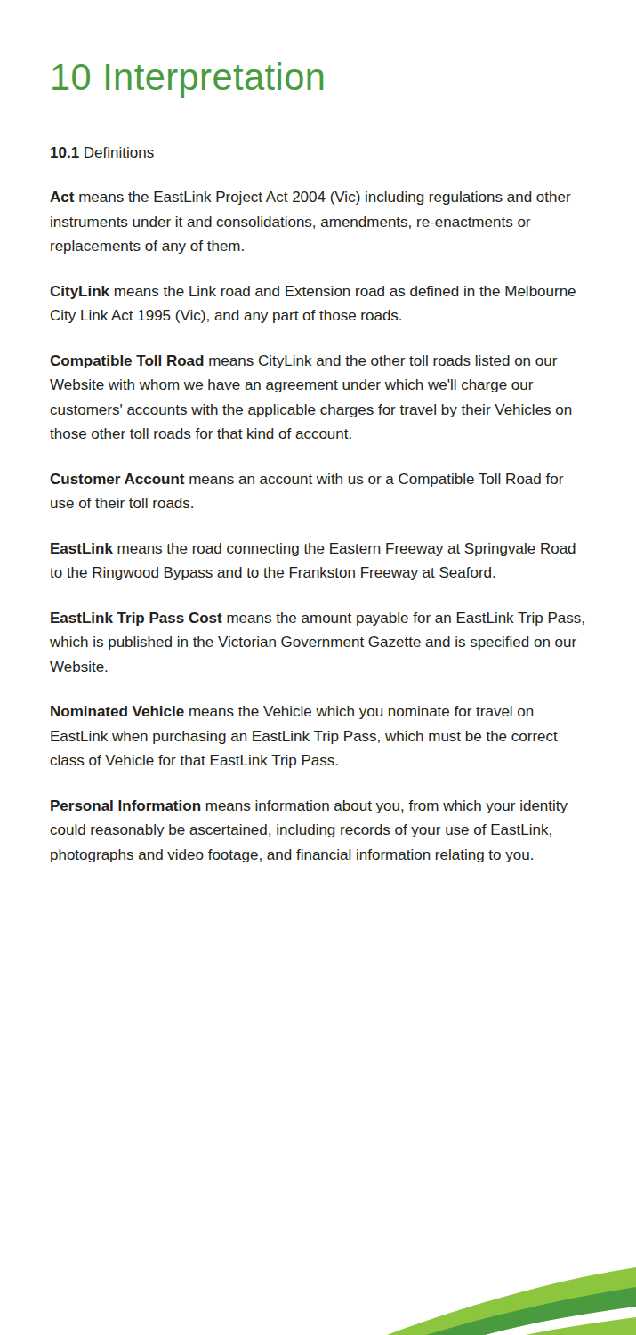10 Interpretation
10.1 Definitions
Act means the EastLink Project Act 2004 (Vic) including regulations and other instruments under it and consolidations, amendments, re-enactments or replacements of any of them.
CityLink means the Link road and Extension road as defined in the Melbourne City Link Act 1995 (Vic), and any part of those roads.
Compatible Toll Road means CityLink and the other toll roads listed on our Website with whom we have an agreement under which we'll charge our customers' accounts with the applicable charges for travel by their Vehicles on those other toll roads for that kind of account.
Customer Account means an account with us or a Compatible Toll Road for use of their toll roads.
EastLink means the road connecting the Eastern Freeway at Springvale Road to the Ringwood Bypass and to the Frankston Freeway at Seaford.
EastLink Trip Pass Cost means the amount payable for an EastLink Trip Pass, which is published in the Victorian Government Gazette and is specified on our Website.
Nominated Vehicle means the Vehicle which you nominate for travel on EastLink when purchasing an EastLink Trip Pass, which must be the correct class of Vehicle for that EastLink Trip Pass.
Personal Information means information about you, from which your identity could reasonably be ascertained, including records of your use of EastLink, photographs and video footage, and financial information relating to you.